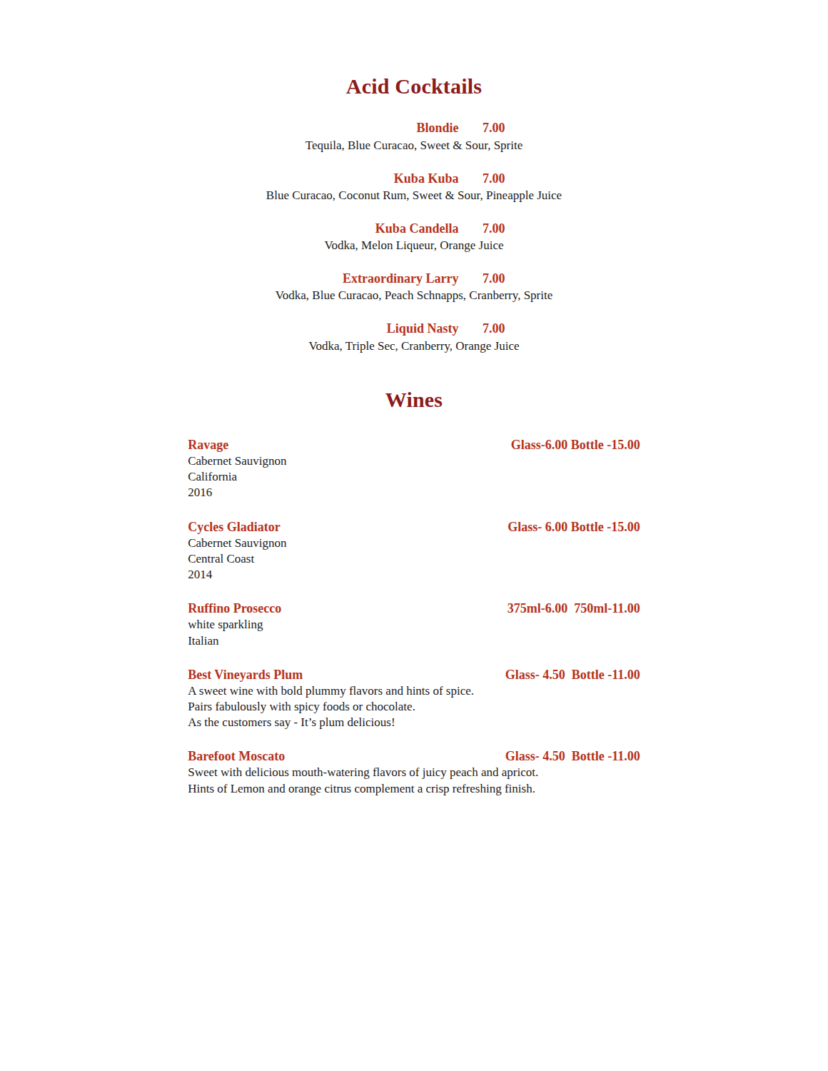Acid Cocktails
Blondie 7.00
Tequila, Blue Curacao, Sweet & Sour, Sprite
Kuba Kuba 7.00
Blue Curacao, Coconut Rum, Sweet & Sour, Pineapple Juice
Kuba Candella 7.00
Vodka, Melon Liqueur, Orange Juice
Extraordinary Larry 7.00
Vodka, Blue Curacao, Peach Schnapps, Cranberry, Sprite
Liquid Nasty 7.00
Vodka, Triple Sec, Cranberry, Orange Juice
Wines
Ravage Glass-6.00 Bottle -15.00
Cabernet Sauvignon
California
2016
Cycles Gladiator Glass- 6.00 Bottle -15.00
Cabernet Sauvignon
Central Coast
2014
Ruffino Prosecco 375ml-6.00 750ml-11.00
white sparkling
Italian
Best Vineyards Plum Glass- 4.50 Bottle -11.00
A sweet wine with bold plummy flavors and hints of spice.
Pairs fabulously with spicy foods or chocolate.
As the customers say - It’s plum delicious!
Barefoot Moscato Glass- 4.50 Bottle -11.00
Sweet with delicious mouth-watering flavors of juicy peach and apricot.
Hints of Lemon and orange citrus complement a crisp refreshing finish.